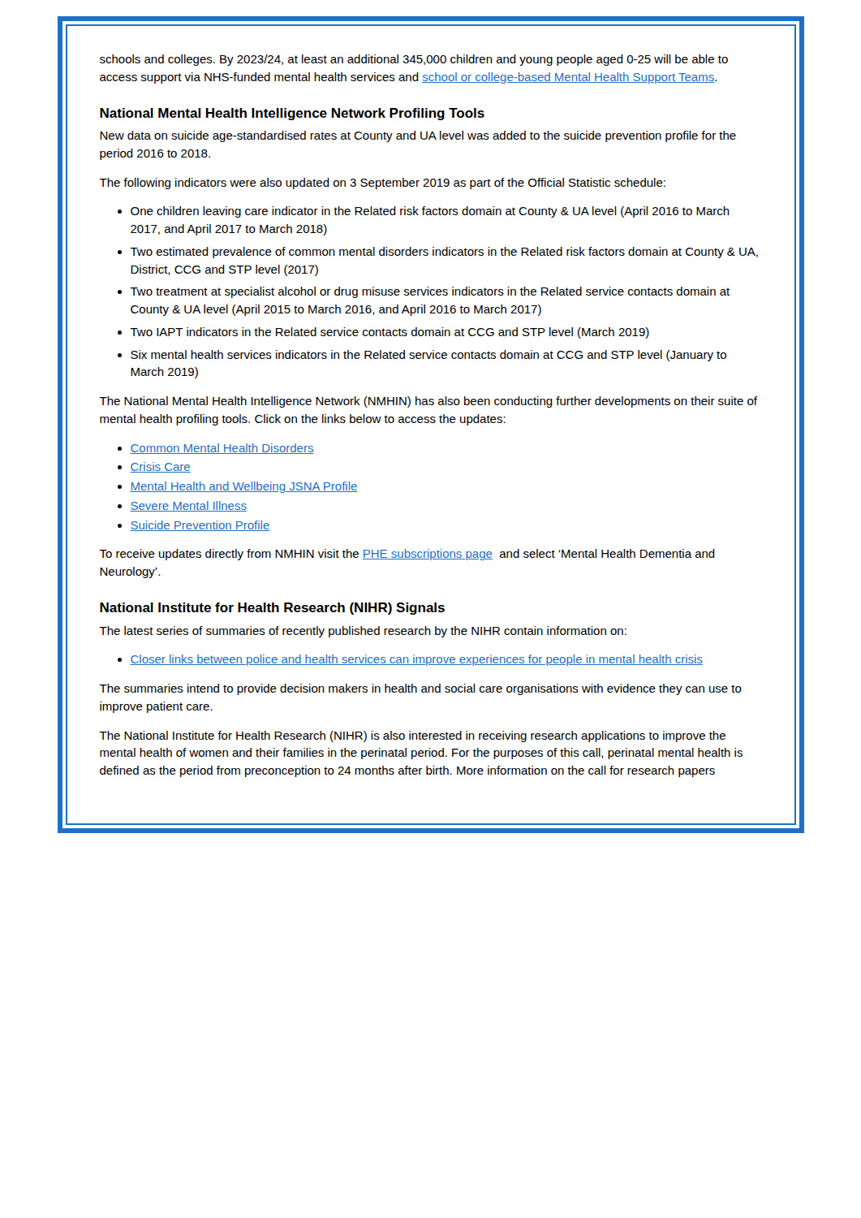schools and colleges. By 2023/24, at least an additional 345,000 children and young people aged 0-25 will be able to access support via NHS-funded mental health services and school or college-based Mental Health Support Teams.
National Mental Health Intelligence Network Profiling Tools
New data on suicide age-standardised rates at County and UA level was added to the suicide prevention profile for the period 2016 to 2018.
The following indicators were also updated on 3 September 2019 as part of the Official Statistic schedule:
One children leaving care indicator in the Related risk factors domain at County & UA level (April 2016 to March 2017, and April 2017 to March 2018)
Two estimated prevalence of common mental disorders indicators in the Related risk factors domain at County & UA, District, CCG and STP level (2017)
Two treatment at specialist alcohol or drug misuse services indicators in the Related service contacts domain at County & UA level (April 2015 to March 2016, and April 2016 to March 2017)
Two IAPT indicators in the Related service contacts domain at CCG and STP level (March 2019)
Six mental health services indicators in the Related service contacts domain at CCG and STP level (January to March 2019)
The National Mental Health Intelligence Network (NMHIN) has also been conducting further developments on their suite of mental health profiling tools. Click on the links below to access the updates:
Common Mental Health Disorders
Crisis Care
Mental Health and Wellbeing JSNA Profile
Severe Mental Illness
Suicide Prevention Profile
To receive updates directly from NMHIN visit the PHE subscriptions page and select ‘Mental Health Dementia and Neurology’.
National Institute for Health Research (NIHR) Signals
The latest series of summaries of recently published research by the NIHR contain information on:
Closer links between police and health services can improve experiences for people in mental health crisis
The summaries intend to provide decision makers in health and social care organisations with evidence they can use to improve patient care.
The National Institute for Health Research (NIHR) is also interested in receiving research applications to improve the mental health of women and their families in the perinatal period. For the purposes of this call, perinatal mental health is defined as the period from preconception to 24 months after birth. More information on the call for research papers